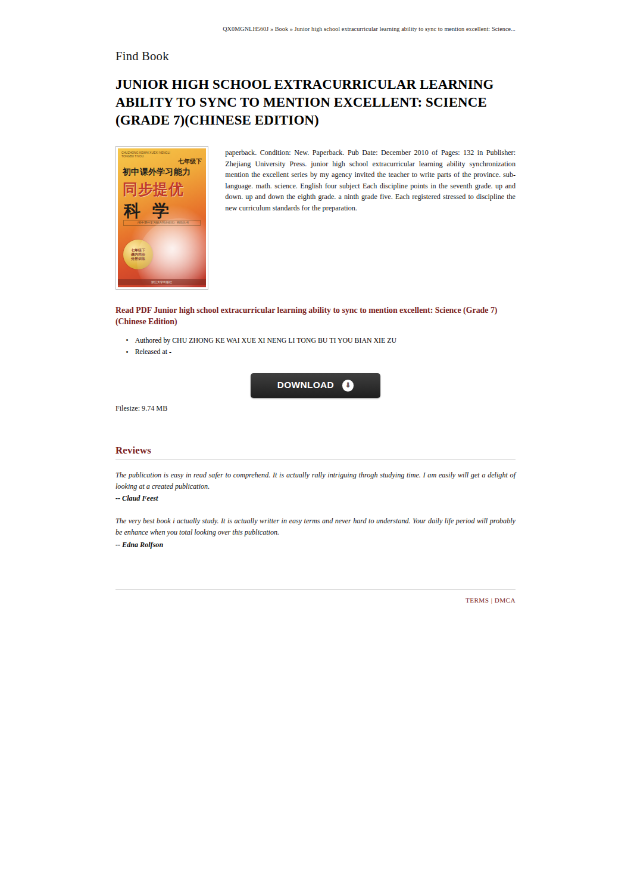QX0MGNLH560J » Book » Junior high school extracurricular learning ability to sync to mention excellent: Science...
Find Book
Junior high school extracurricular learning ability to sync to mention excellent: Science (Grade 7)(Chinese Edition)
CHUZHONG KEWAI XUEXI NENGLI
TONGBU TIYOU
七年级下
初中课外学习能力
同步提优
科 学
（初中课外学习能力同步提优）精品丛书
七年级下
课内同步
分层训练
浙江大学出版社
paperback. Condition: New. Paperback. Pub Date: December 2010 of Pages: 132 in Publisher: Zhejiang University Press. junior high school extracurricular learning ability synchronization mention the excellent series by my agency invited the teacher to write parts of the province. sub-language. math. science. English four subject Each discipline points in the seventh grade. up and down. up and down the eighth grade. a ninth grade five. Each registered stressed to discipline the new curriculum standards for the preparation.
Read PDF Junior high school extracurricular learning ability to sync to mention excellent: Science (Grade 7)(Chinese Edition)
Authored by CHU ZHONG KE WAI XUE XI NENG LI TONG BU TI YOU BIAN XIE ZU
Released at -
DOWNLOAD ⇩
Filesize: 9.74 MB
Reviews
The publication is easy in read safer to comprehend. It is actually rally intriguing throgh studying time. I am easily will get a delight of looking at a created publication.
-- Claud Feest
The very best book i actually study. It is actually writter in easy terms and never hard to understand. Your daily life period will probably be enhance when you total looking over this publication.
-- Edna Rolfson
TERMS | DMCA